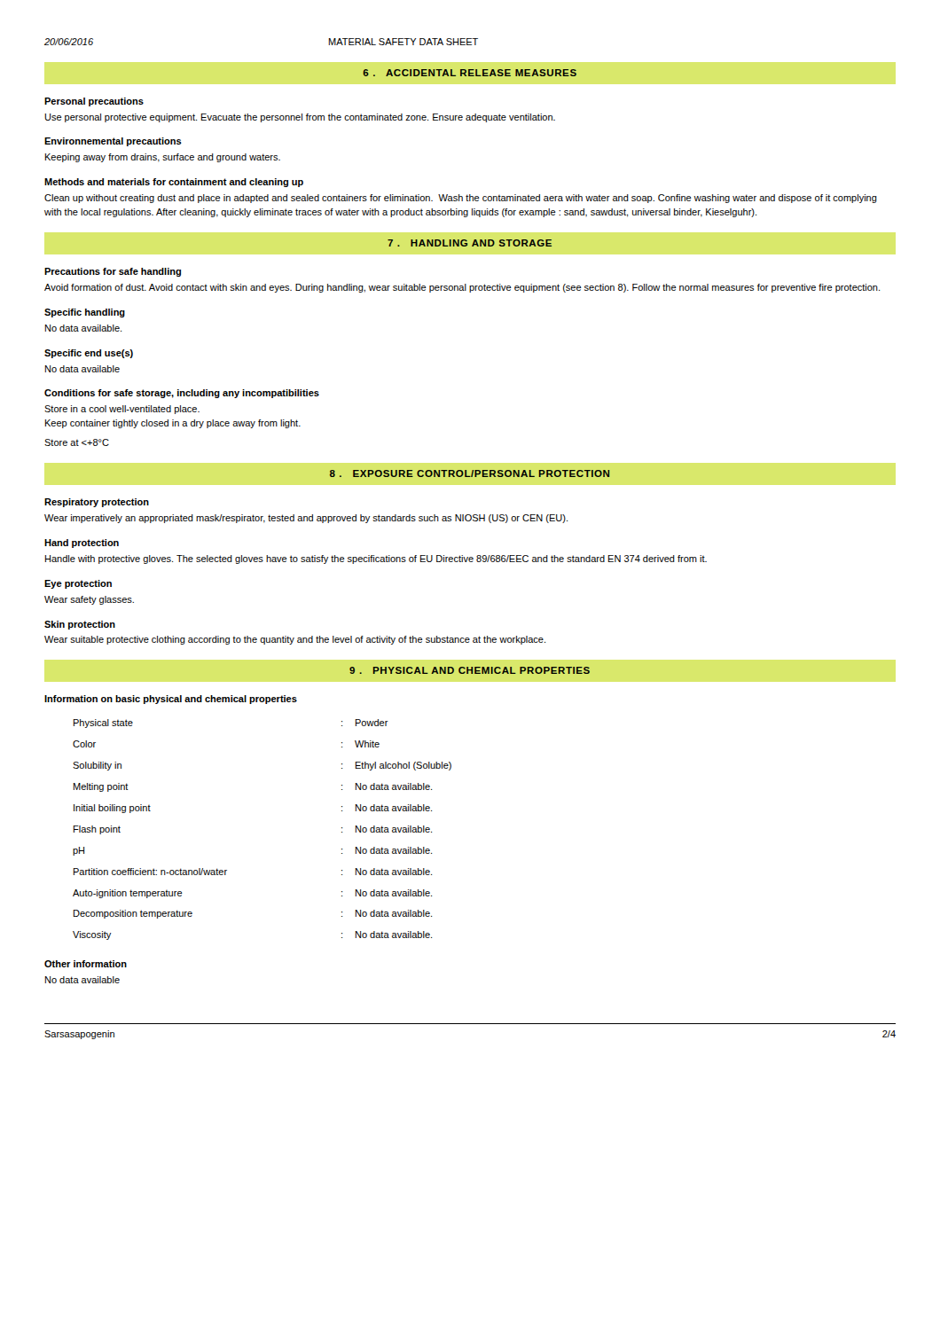20/06/2016
MATERIAL SAFETY DATA SHEET
6 . ACCIDENTAL RELEASE MEASURES
Personal precautions
Use personal protective equipment. Evacuate the personnel from the contaminated zone. Ensure adequate ventilation.
Environnemental precautions
Keeping away from drains, surface and ground waters.
Methods and materials for containment and cleaning up
Clean up without creating dust and place in adapted and sealed containers for elimination. Wash the contaminated aera with water and soap. Confine washing water and dispose of it complying with the local regulations. After cleaning, quickly eliminate traces of water with a product absorbing liquids (for example : sand, sawdust, universal binder, Kieselguhr).
7 . HANDLING AND STORAGE
Precautions for safe handling
Avoid formation of dust. Avoid contact with skin and eyes. During handling, wear suitable personal protective equipment (see section 8). Follow the normal measures for preventive fire protection.
Specific handling
No data available.
Specific end use(s)
No data available
Conditions for safe storage, including any incompatibilities
Store in a cool well-ventilated place.
Keep container tightly closed in a dry place away from light.
Store at <+8°C
8 . EXPOSURE CONTROL/PERSONAL PROTECTION
Respiratory protection
Wear imperatively an appropriated mask/respirator, tested and approved by standards such as NIOSH (US) or CEN (EU).
Hand protection
Handle with protective gloves. The selected gloves have to satisfy the specifications of EU Directive 89/686/EEC and the standard EN 374 derived from it.
Eye protection
Wear safety glasses.
Skin protection
Wear suitable protective clothing according to the quantity and the level of activity of the substance at the workplace.
9 . PHYSICAL AND CHEMICAL PROPERTIES
Information on basic physical and chemical properties
| Physical state | : | Powder |
| Color | : | White |
| Solubility in | : | Ethyl alcohol (Soluble) |
| Melting point | : | No data available. |
| Initial boiling point | : | No data available. |
| Flash point | : | No data available. |
| pH | : | No data available. |
| Partition coefficient: n-octanol/water | : | No data available. |
| Auto-ignition temperature | : | No data available. |
| Decomposition temperature | : | No data available. |
| Viscosity | : | No data available. |
Other information
No data available
Sarsasapogenin
2/4